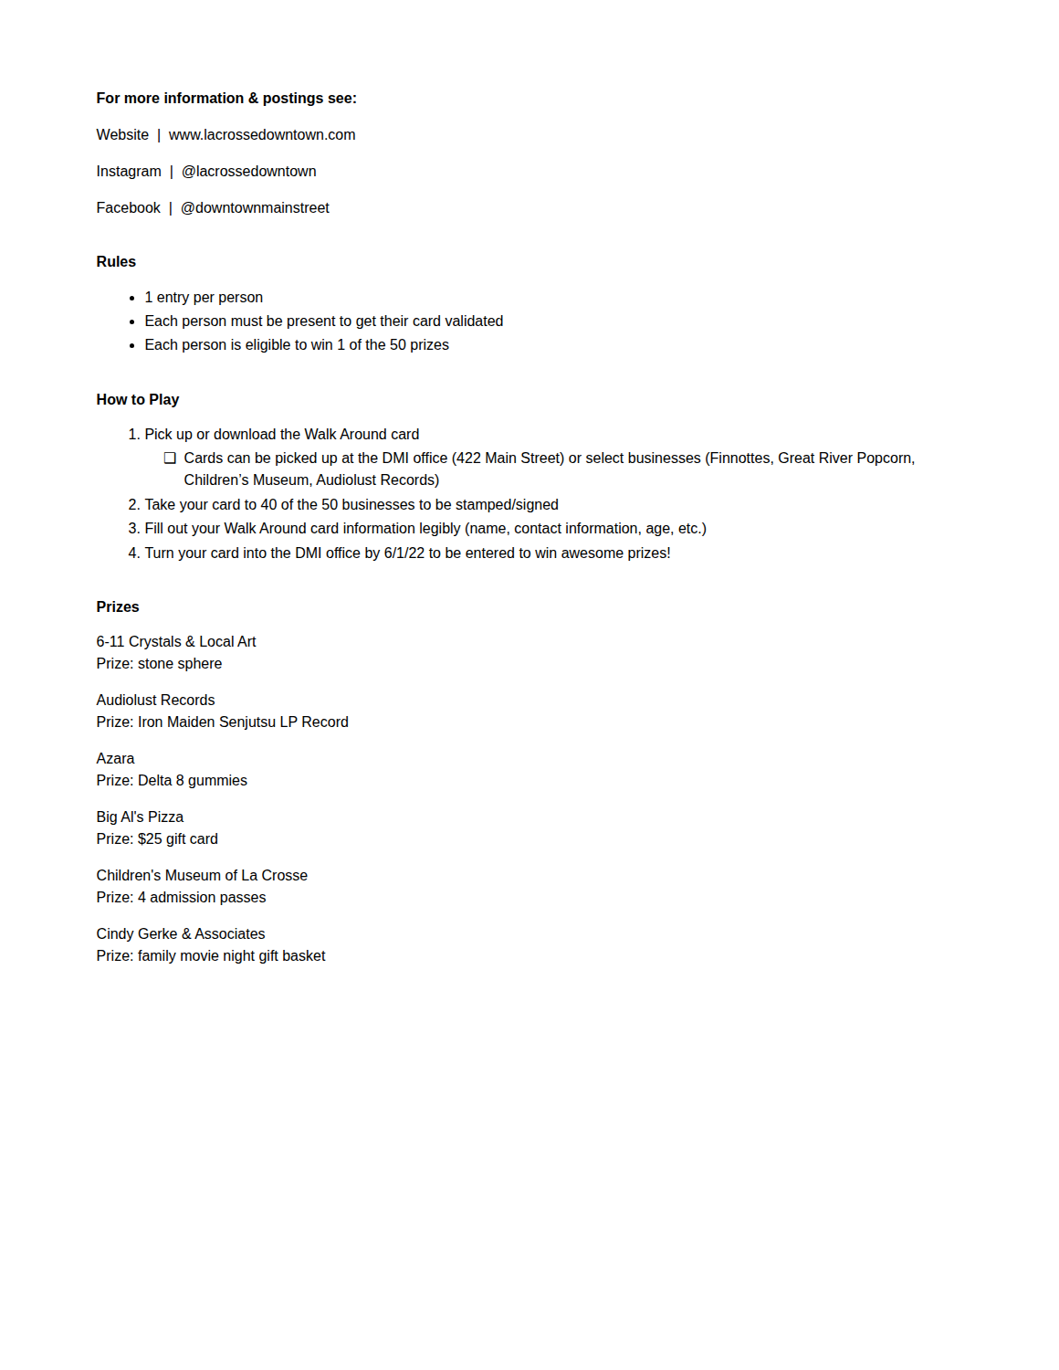For more information & postings see:
Website | www.lacrossedowntown.com
Instagram | @lacrossedowntown
Facebook | @downtownmainstreet
Rules
1 entry per person
Each person must be present to get their card validated
Each person is eligible to win 1 of the 50 prizes
How to Play
Pick up or download the Walk Around card
Cards can be picked up at the DMI office (422 Main Street) or select businesses (Finnottes, Great River Popcorn, Children’s Museum, Audiolust Records)
Take your card to 40 of the 50 businesses to be stamped/signed
Fill out your Walk Around card information legibly (name, contact information, age, etc.)
Turn your card into the DMI office by 6/1/22 to be entered to win awesome prizes!
Prizes
6-11 Crystals & Local Art
Prize: stone sphere
Audiolust Records
Prize: Iron Maiden Senjutsu LP Record
Azara
Prize: Delta 8 gummies
Big Al's Pizza
Prize: $25 gift card
Children's Museum of La Crosse
Prize: 4 admission passes
Cindy Gerke & Associates
Prize: family movie night gift basket